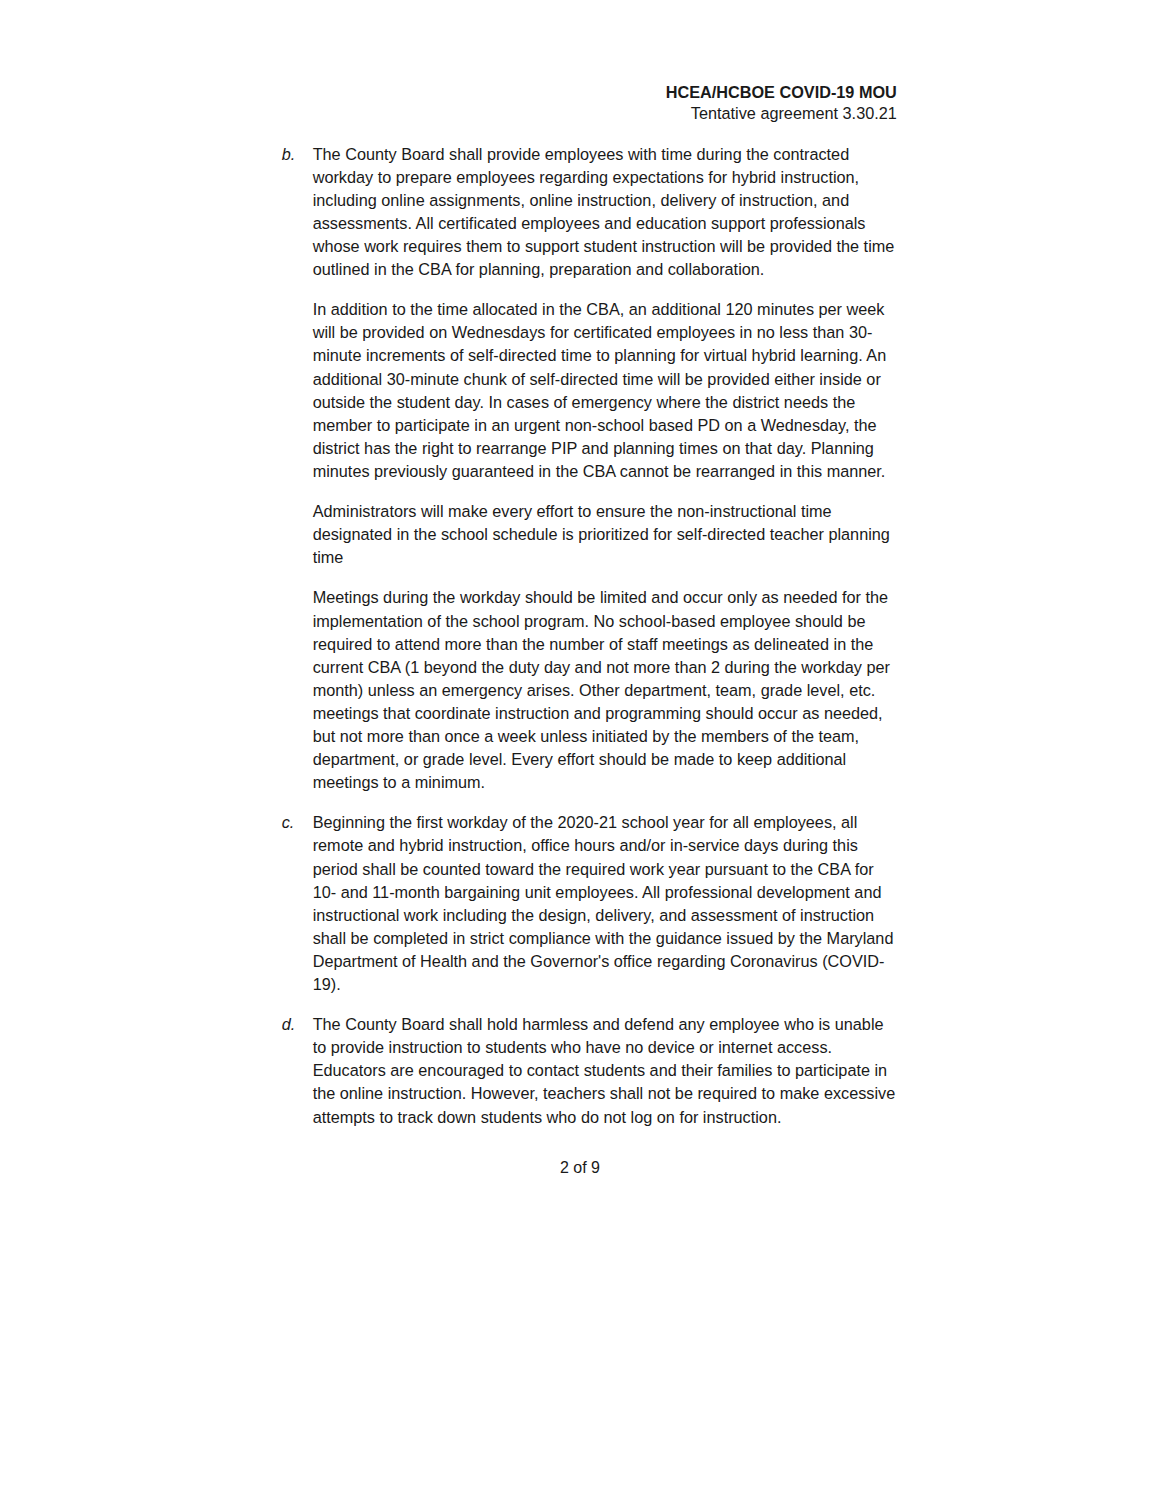HCEA/HCBOE COVID-19 MOU
Tentative agreement 3.30.21
b.
The County Board shall provide employees with time during the contracted workday to prepare employees regarding expectations for hybrid instruction, including online assignments, online instruction, delivery of instruction, and assessments. All certificated employees and education support professionals whose work requires them to support student instruction will be provided the time outlined in the CBA for planning, preparation and collaboration.
In addition to the time allocated in the CBA, an additional 120 minutes per week will be provided on Wednesdays for certificated employees in no less than 30-minute increments of self-directed time to planning for virtual hybrid learning. An additional 30-minute chunk of self-directed time will be provided either inside or outside the student day. In cases of emergency where the district needs the member to participate in an urgent non-school based PD on a Wednesday, the district has the right to rearrange PIP and planning times on that day. Planning minutes previously guaranteed in the CBA cannot be rearranged in this manner.
Administrators will make every effort to ensure the non-instructional time designated in the school schedule is prioritized for self-directed teacher planning time
Meetings during the workday should be limited and occur only as needed for the implementation of the school program. No school-based employee should be required to attend more than the number of staff meetings as delineated in the current CBA (1 beyond the duty day and not more than 2 during the workday per month) unless an emergency arises. Other department, team, grade level, etc. meetings that coordinate instruction and programming should occur as needed, but not more than once a week unless initiated by the members of the team, department, or grade level. Every effort should be made to keep additional meetings to a minimum.
c.
Beginning the first workday of the 2020-21 school year for all employees, all remote and hybrid instruction, office hours and/or in-service days during this period shall be counted toward the required work year pursuant to the CBA for 10- and 11-month bargaining unit employees. All professional development and instructional work including the design, delivery, and assessment of instruction shall be completed in strict compliance with the guidance issued by the Maryland Department of Health and the Governor's office regarding Coronavirus (COVID-19).
d.
The County Board shall hold harmless and defend any employee who is unable to provide instruction to students who have no device or internet access. Educators are encouraged to contact students and their families to participate in the online instruction. However, teachers shall not be required to make excessive attempts to track down students who do not log on for instruction.
2 of 9